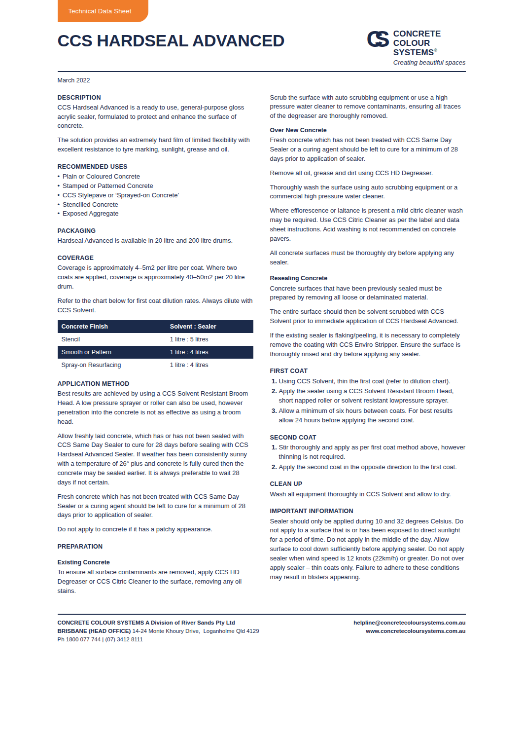Technical Data Sheet
CCS HARDSEAL ADVANCED
CS
CONCRETE
COLOUR
SYSTEMS®
Creating beautiful spaces
March 2022
Description
CCS Hardseal Advanced is a ready to use, general-purpose gloss acrylic sealer, formulated to protect and enhance the surface of concrete.
The solution provides an extremely hard film of limited flexibility with excellent resistance to tyre marking, sunlight, grease and oil.
Recommended Uses
Plain or Coloured Concrete
Stamped or Patterned Concrete
CCS Stylepave or ‘Sprayed-on Concrete’
Stencilled Concrete
Exposed Aggregate
Packaging
Hardseal Advanced is available in 20 litre and 200 litre drums.
Coverage
Coverage is approximately 4–5m2 per litre per coat. Where two coats are applied, coverage is approximately 40–50m2 per 20 litre drum.
Refer to the chart below for first coat dilution rates. Always dilute with CCS Solvent.
| Concrete Finish | Solvent : Sealer |
| --- | --- |
| Stencil | 1 litre : 5 litres |
| Smooth or Pattern | 1 litre : 4 litres |
| Spray-on Resurfacing | 1 litre : 4 litres |
Application Method
Best results are achieved by using a CCS Solvent Resistant Broom Head. A low pressure sprayer or roller can also be used, however penetration into the concrete is not as effective as using a broom head.
Allow freshly laid concrete, which has or has not been sealed with CCS Same Day Sealer to cure for 28 days before sealing with CCS Hardseal Advanced Sealer. If weather has been consistently sunny with a temperature of 26° plus and concrete is fully cured then the concrete may be sealed earlier. It is always preferable to wait 28 days if not certain.
Fresh concrete which has not been treated with CCS Same Day Sealer or a curing agent should be left to cure for a minimum of 28 days prior to application of sealer.
Do not apply to concrete if it has a patchy appearance.
Preparation
Existing Concrete
To ensure all surface contaminants are removed, apply CCS HD Degreaser or CCS Citric Cleaner to the surface, removing any oil stains.
Scrub the surface with auto scrubbing equipment or use a high pressure water cleaner to remove contaminants, ensuring all traces of the degreaser are thoroughly removed.
Over New Concrete
Fresh concrete which has not been treated with CCS Same Day Sealer or a curing agent should be left to cure for a minimum of 28 days prior to application of sealer.
Remove all oil, grease and dirt using CCS HD Degreaser.
Thoroughly wash the surface using auto scrubbing equipment or a commercial high pressure water cleaner.
Where efflorescence or laitance is present a mild citric cleaner wash may be required. Use CCS Citric Cleaner as per the label and data sheet instructions. Acid washing is not recommended on concrete pavers.
All concrete surfaces must be thoroughly dry before applying any sealer.
Resealing Concrete
Concrete surfaces that have been previously sealed must be prepared by removing all loose or delaminated material.
The entire surface should then be solvent scrubbed with CCS Solvent prior to immediate application of CCS Hardseal Advanced.
If the existing sealer is flaking/peeling, it is necessary to completely remove the coating with CCS Enviro Stripper. Ensure the surface is thoroughly rinsed and dry before applying any sealer.
First Coat
Using CCS Solvent, thin the first coat (refer to dilution chart).
Apply the sealer using a CCS Solvent Resistant Broom Head, short napped roller or solvent resistant lowpressure sprayer.
Allow a minimum of six hours between coats. For best results allow 24 hours before applying the second coat.
Second Coat
Stir thoroughly and apply as per first coat method above, however thinning is not required.
Apply the second coat in the opposite direction to the first coat.
Clean Up
Wash all equipment thoroughly in CCS Solvent and allow to dry.
Important Information
Sealer should only be applied during 10 and 32 degrees Celsius. Do not apply to a surface that is or has been exposed to direct sunlight for a period of time. Do not apply in the middle of the day. Allow surface to cool down sufficiently before applying sealer. Do not apply sealer when wind speed is 12 knots (22km/h) or greater. Do not over apply sealer – thin coats only. Failure to adhere to these conditions may result in blisters appearing.
CONCRETE COLOUR SYSTEMS A Division of River Sands Pty Ltd
BRISBANE (HEAD OFFICE) 14-24 Monte Khoury Drive, Loganholme Qld 4129
Ph 1800 077 744 | (07) 3412 8111
helpline@concretecoloursystems.com.au
www.concretecoloursystems.com.au